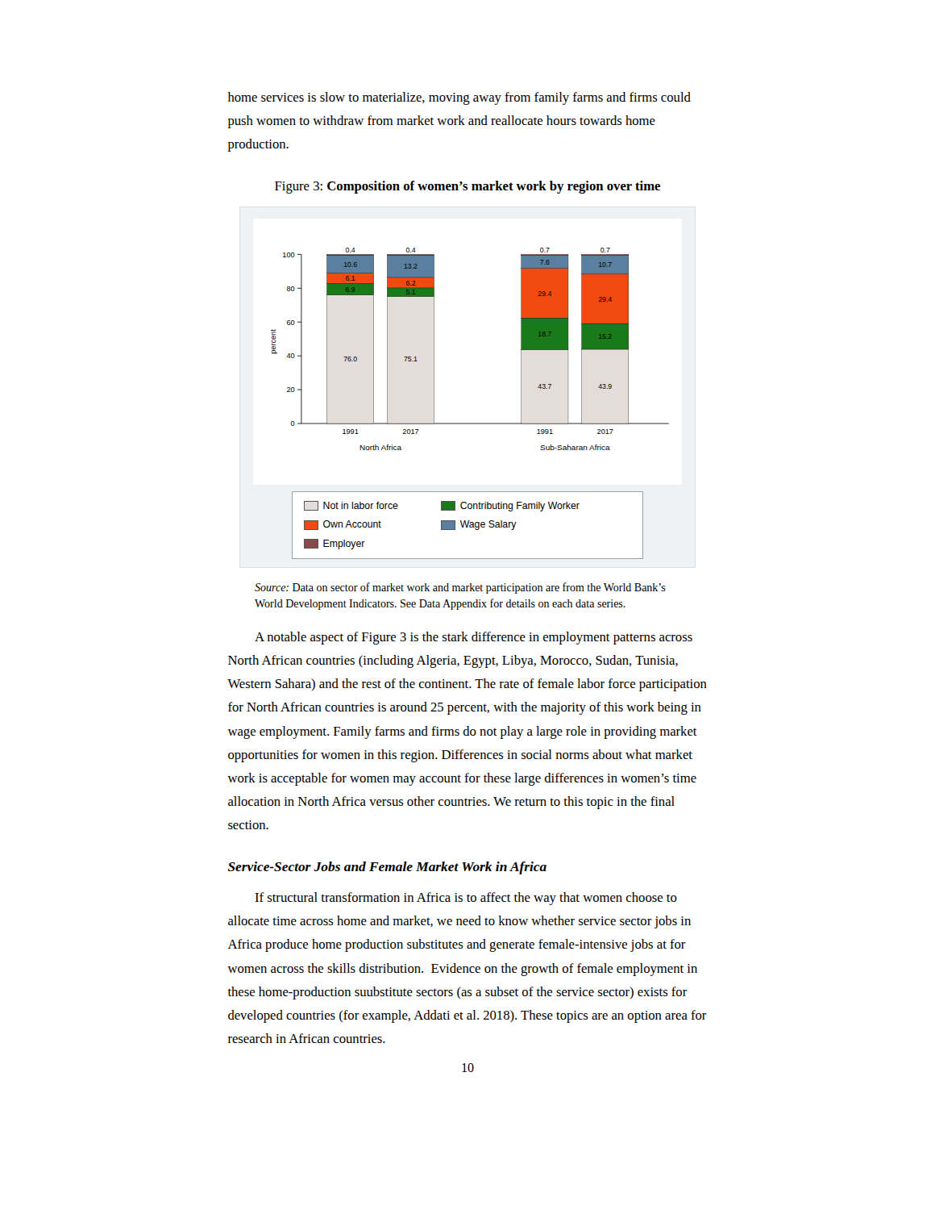home services is slow to materialize, moving away from family farms and firms could push women to withdraw from market work and reallocate hours towards home production.
Figure 3: Composition of women’s market work by region over time
0 20 40 60 80 100 percent 76.0 6.9 6.1 10.6 0.4 75.1 5.1 6.2 13.2 0.4 43.7 18.7 29.4 7.6 0.7 43.9 15.2 29.4 10.7 0.7 1991 2017 1991 2017 North Africa Sub-Saharan Africa
| Not in labor force | Contributing Family Worker |
| Own Account | Wage Salary |
| Employer | |
Source: Data on sector of market work and market participation are from the World Bank’s World Development Indicators. See Data Appendix for details on each data series.
A notable aspect of Figure 3 is the stark difference in employment patterns across North African countries (including Algeria, Egypt, Libya, Morocco, Sudan, Tunisia, Western Sahara) and the rest of the continent. The rate of female labor force participation for North African countries is around 25 percent, with the majority of this work being in wage employment. Family farms and firms do not play a large role in providing market opportunities for women in this region. Differences in social norms about what market work is acceptable for women may account for these large differences in women’s time allocation in North Africa versus other countries. We return to this topic in the final section.
Service-Sector Jobs and Female Market Work in Africa
If structural transformation in Africa is to affect the way that women choose to allocate time across home and market, we need to know whether service sector jobs in Africa produce home production substitutes and generate female-intensive jobs at for women across the skills distribution. Evidence on the growth of female employment in these home-production suubstitute sectors (as a subset of the service sector) exists for developed countries (for example, Addati et al. 2018). These topics are an option area for research in African countries.
10